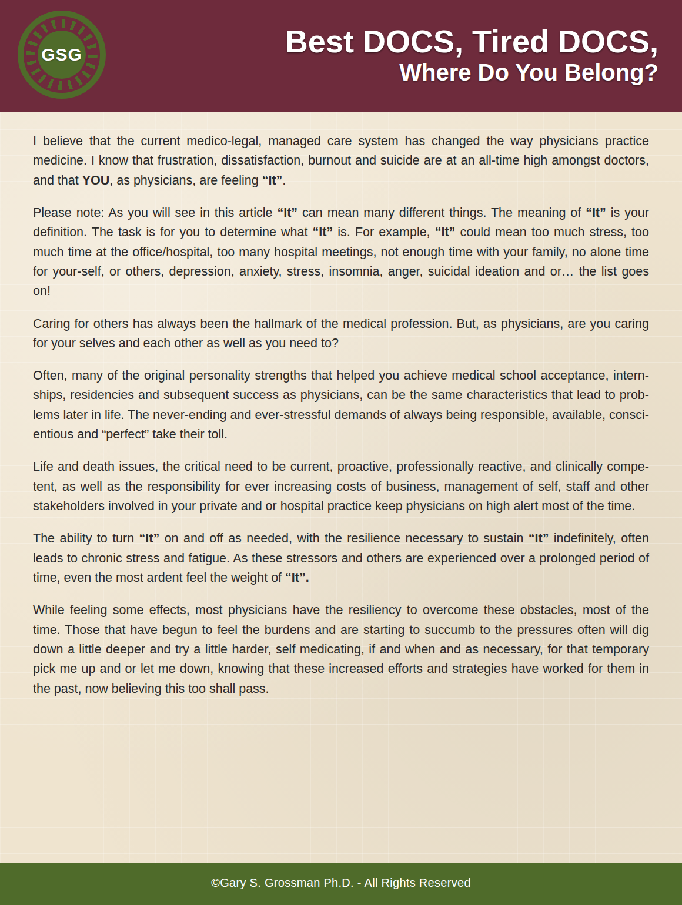GSG
Best DOCS, Tired DOCS, Where Do You Belong?
I believe that the current medico-legal, managed care system has changed the way physicians practice medicine. I know that frustration, dissatisfaction, burnout and suicide are at an all-time high amongst doctors, and that YOU, as physicians, are feeling “It”.
Please note: As you will see in this article “It” can mean many different things. The meaning of “It” is your definition. The task is for you to determine what “It” is. For example, “It” could mean too much stress, too much time at the office/hospital, too many hospital meetings, not enough time with your family, no alone time for your-self, or others, depression, anxiety, stress, insomnia, anger, suicidal ideation and or… the list goes on!
Caring for others has always been the hallmark of the medical profession. But, as physicians, are you caring for your selves and each other as well as you need to?
Often, many of the original personality strengths that helped you achieve medical school acceptance, internships, residencies and subsequent success as physicians, can be the same characteristics that lead to problems later in life. The never-ending and ever-stressful demands of always being responsible, available, conscientious and “perfect” take their toll.
Life and death issues, the critical need to be current, proactive, professionally reactive, and clinically competent, as well as the responsibility for ever increasing costs of business, management of self, staff and other stakeholders involved in your private and or hospital practice keep physicians on high alert most of the time.
The ability to turn “It” on and off as needed, with the resilience necessary to sustain “It” indefinitely, often leads to chronic stress and fatigue. As these stressors and others are experienced over a prolonged period of time, even the most ardent feel the weight of “It”.
While feeling some effects, most physicians have the resiliency to overcome these obstacles, most of the time. Those that have begun to feel the burdens and are starting to succumb to the pressures often will dig down a little deeper and try a little harder, self medicating, if and when and as necessary, for that temporary pick me up and or let me down, knowing that these increased efforts and strategies have worked for them in the past, now believing this too shall pass.
©Gary S. Grossman Ph.D. - All Rights Reserved